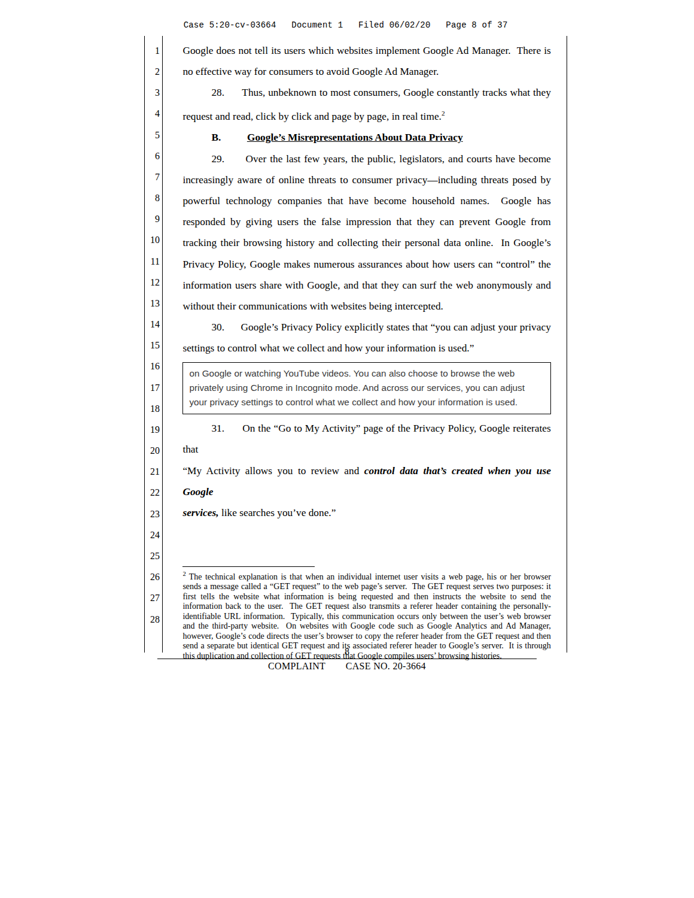Case 5:20-cv-03664 Document 1 Filed 06/02/20 Page 8 of 37
1
2
3
4
5
6
7
8
9
10
11
12
13
14
15
16
17
18
19
20
21
22
23
24
25
26
27
28
Google does not tell its users which websites implement Google Ad Manager. There is no effective way for consumers to avoid Google Ad Manager.
28. Thus, unbeknown to most consumers, Google constantly tracks what they request and read, click by click and page by page, in real time.2
B.
Google’s Misrepresentations About Data Privacy
29. Over the last few years, the public, legislators, and courts have become increasingly aware of online threats to consumer privacy—including threats posed by powerful technology companies that have become household names. Google has responded by giving users the false impression that they can prevent Google from tracking their browsing history and collecting their personal data online. In Google’s Privacy Policy, Google makes numerous assurances about how users can “control” the information users share with Google, and that they can surf the web anonymously and without their communications with websites being intercepted.
30. Google’s Privacy Policy explicitly states that “you can adjust your privacy settings to control what we collect and how your information is used.”
on Google or watching YouTube videos. You can also choose to browse the web privately using Chrome in Incognito mode. And across our services, you can adjust your privacy settings to control what we collect and how your information is used.
31. On the “Go to My Activity” page of the Privacy Policy, Google reiterates that
“My Activity allows you to review and control data that’s created when you use Google
services, like searches you’ve done.”
2 The technical explanation is that when an individual internet user visits a web page, his or her browser sends a message called a “GET request” to the web page’s server. The GET request serves two purposes: it first tells the website what information is being requested and then instructs the website to send the information back to the user. The GET request also transmits a referer header containing the personally-identifiable URL information. Typically, this communication occurs only between the user’s web browser and the third-party website. On websites with Google code such as Google Analytics and Ad Manager, however, Google’s code directs the user’s browser to copy the referer header from the GET request and then send a separate but identical GET request and its associated referer header to Google’s server. It is through this duplication and collection of GET requests that Google compiles users’ browsing histories.
8
COMPLAINT CASE NO. 20-3664